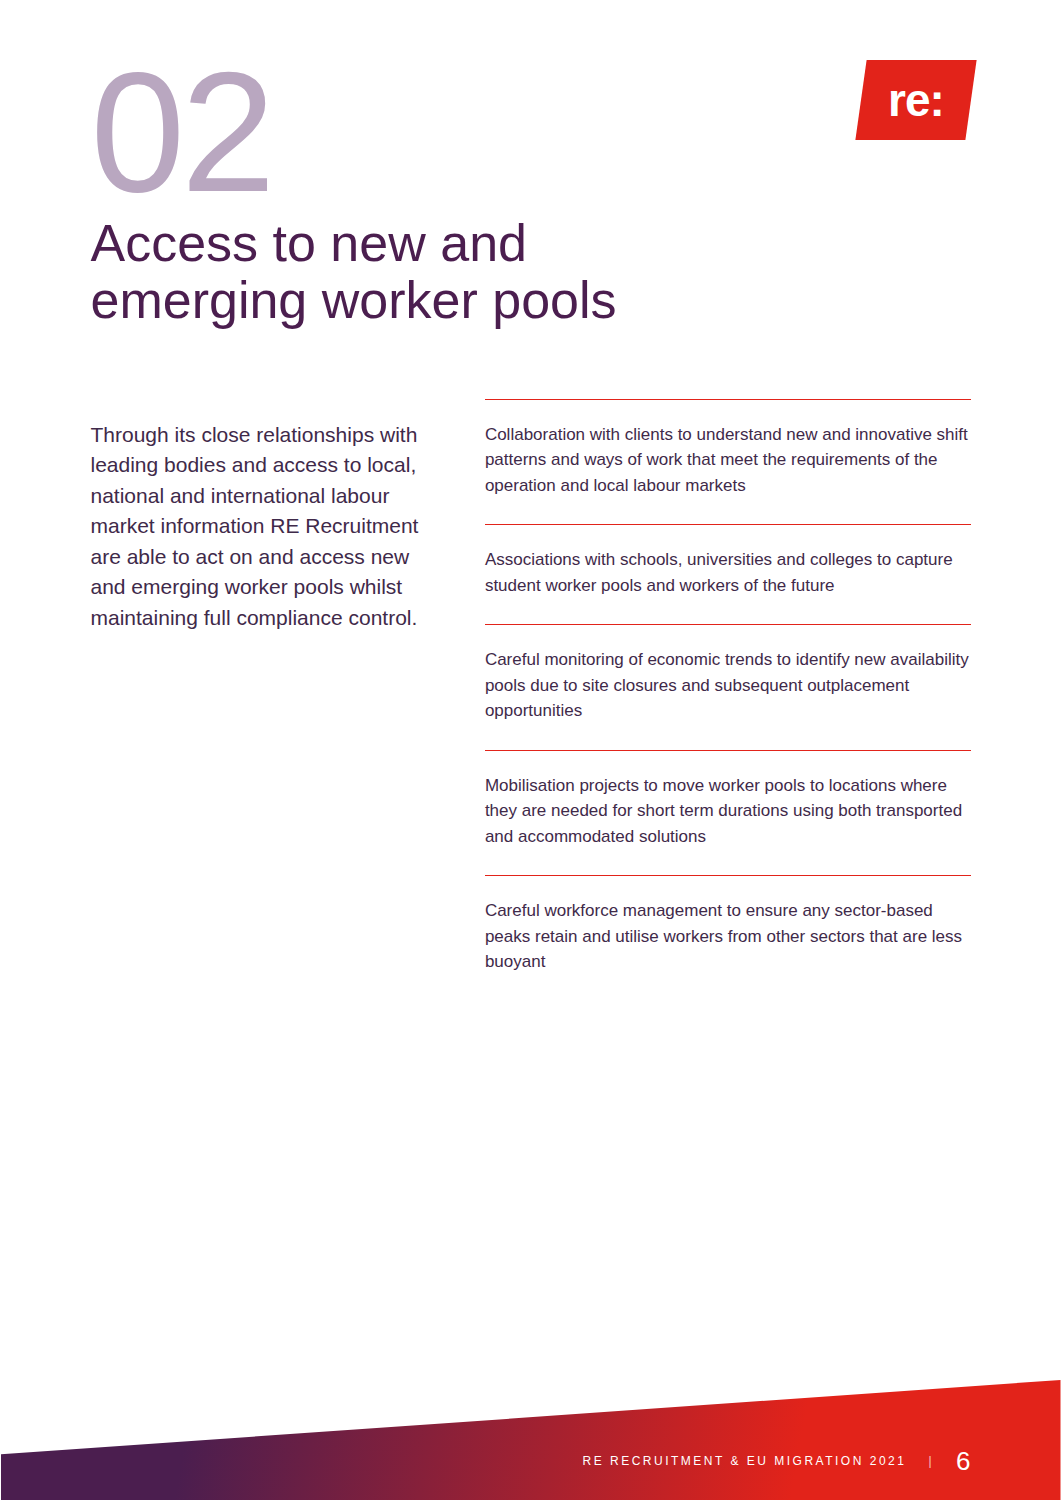re:
02
Access to new and
emerging worker pools
Through its close relationships with leading bodies and access to local, national and international labour market information RE Recruitment are able to act on and access new and emerging worker pools whilst maintaining full compliance control.
Collaboration with clients to understand new and innovative shift patterns and ways of work that meet the requirements of the operation and local labour markets
Associations with schools, universities and colleges to capture student worker pools and workers of the future
Careful monitoring of economic trends to identify new availability pools due to site closures and subsequent outplacement opportunities
Mobilisation projects to move worker pools to locations where they are needed for short term durations using both transported and accommodated solutions
Careful workforce management to ensure any sector-based peaks retain and utilise workers from other sectors that are less buoyant
RE RECRUITMENT & EU MIGRATION 2021 | 6